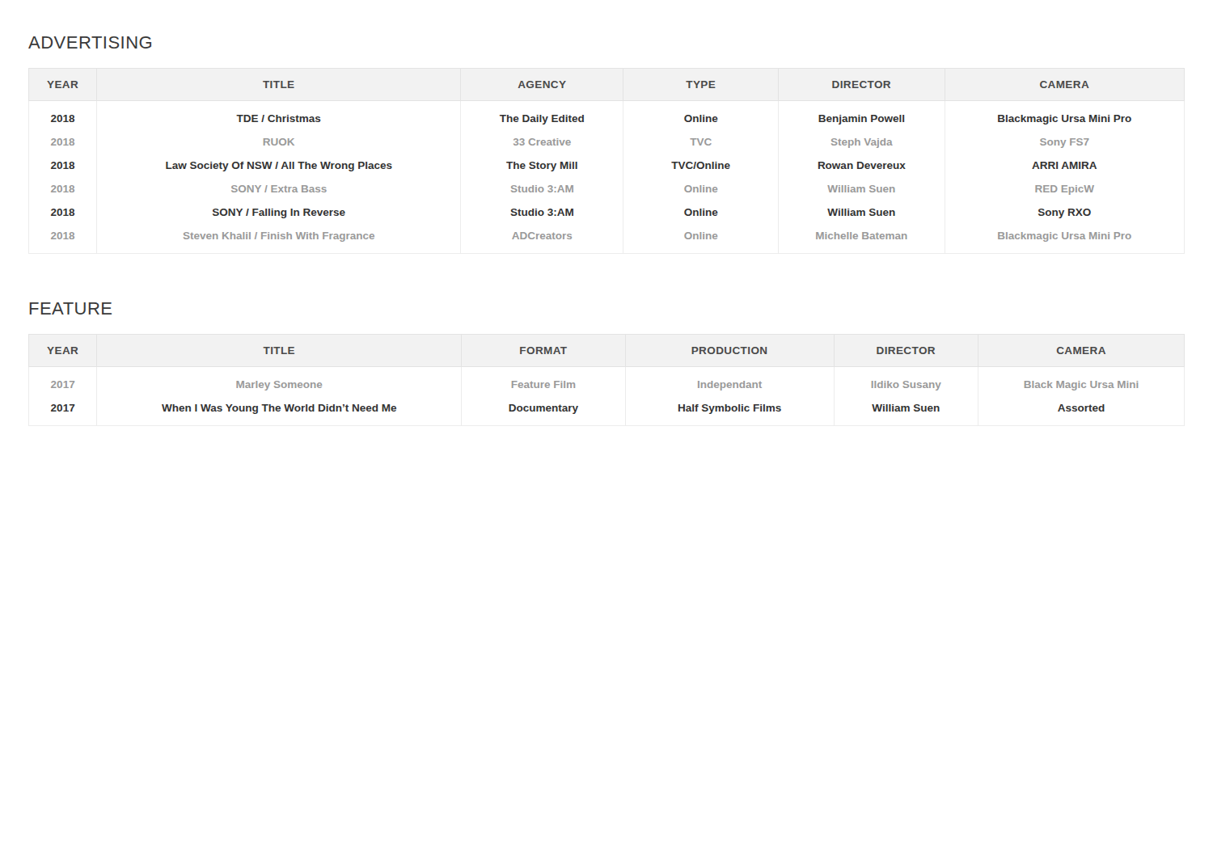ADVERTISING
| YEAR | TITLE | AGENCY | TYPE | DIRECTOR | CAMERA |
| --- | --- | --- | --- | --- | --- |
| 2018 | TDE / Christmas | The Daily Edited | Online | Benjamin Powell | Blackmagic Ursa Mini Pro |
| 2018 | RUOK | 33 Creative | TVC | Steph Vajda | Sony FS7 |
| 2018 | Law Society Of NSW / All The Wrong Places | The Story Mill | TVC/Online | Rowan Devereux | ARRI AMIRA |
| 2018 | SONY / Extra Bass | Studio 3:AM | Online | William Suen | RED EpicW |
| 2018 | SONY / Falling In Reverse | Studio 3:AM | Online | William Suen | Sony RXO |
| 2018 | Steven Khalil / Finish With Fragrance | ADCreators | Online | Michelle Bateman | Blackmagic Ursa Mini Pro |
FEATURE
| YEAR | TITLE | FORMAT | PRODUCTION | DIRECTOR | CAMERA |
| --- | --- | --- | --- | --- | --- |
| 2017 | Marley Someone | Feature Film | Independant | Ildiko Susany | Black Magic Ursa Mini |
| 2017 | When I Was Young The World Didn’t Need Me | Documentary | Half Symbolic Films | William Suen | Assorted |